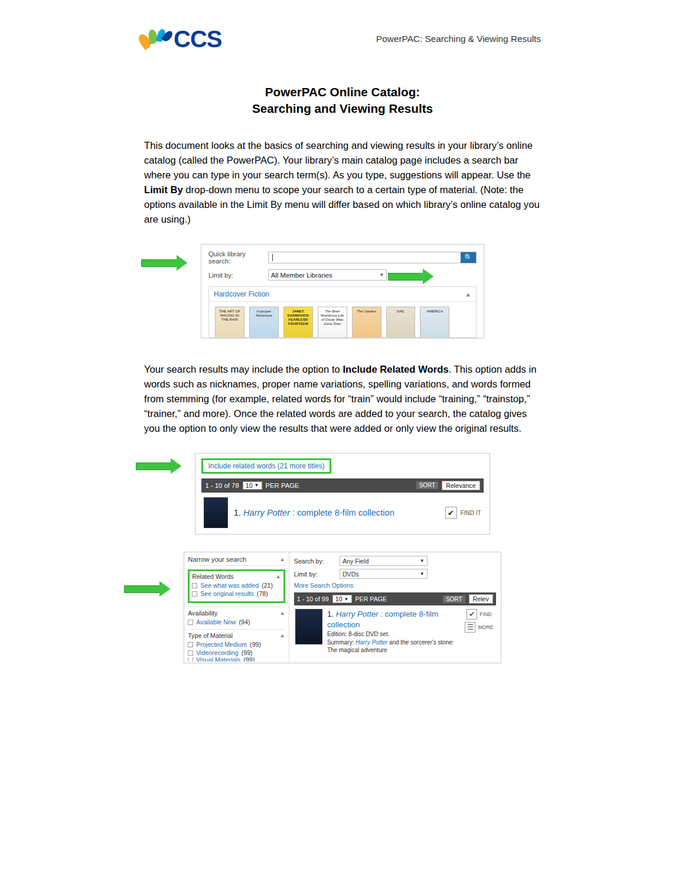CCS
PowerPAC: Searching & Viewing Results
PowerPAC Online Catalog: Searching and Viewing Results
This document looks at the basics of searching and viewing results in your library’s online catalog (called the PowerPAC). Your library’s main catalog page includes a search bar where you can type in your search term(s). As you type, suggestions will appear. Use the Limit By drop-down menu to scope your search to a certain type of material. (Note: the options available in the Limit By menu will differ based on which library’s online catalog you are using.)
Quick library search:
🔍
Limit by:
All Member Libraries▼
Hardcover Fiction ▲
THE ART OF RACING IN THE RAIN
Improper Adventure
JANET EVANOVICH FEARLESS FOURTEEN
The Brief Wondrous Life of Oscar Wao
Junot Díaz
The Garden
SAIL
AMERICA
Your search results may include the option to Include Related Words. This option adds in words such as nicknames, proper name variations, spelling variations, and words formed from stemming (for example, related words for “train” would include “training,” “trainstop,” “trainer,” and more). Once the related words are added to your search, the catalog gives you the option to only view the results that were added or only view the original results.
Include related words (21 more titles)
1 - 10 of 78 10 ▼ PER PAGE
SORT Relevance
1. Harry Potter : complete 8-film collection
✔
FIND IT
Narrow your search▲
Related Words▲
See what was added(21)
See original results(78)
Availability▲
Available Now(94)
Type of Material▲
Projected Medium(99)
Videorecording(99)
Visual Materials(99)
Search by:
Any Field▼
Limit by:
DVDs▼
More Search Options
1 - 10 of 99 10 ▼ PER PAGE
SORT Relev
1. Harry Potter : complete 8-film collection
Edition: 8-disc DVD set.
Summary: Harry Potter and the sorcerer's stone: The magical adventure
✔
FIND
☰
MORE